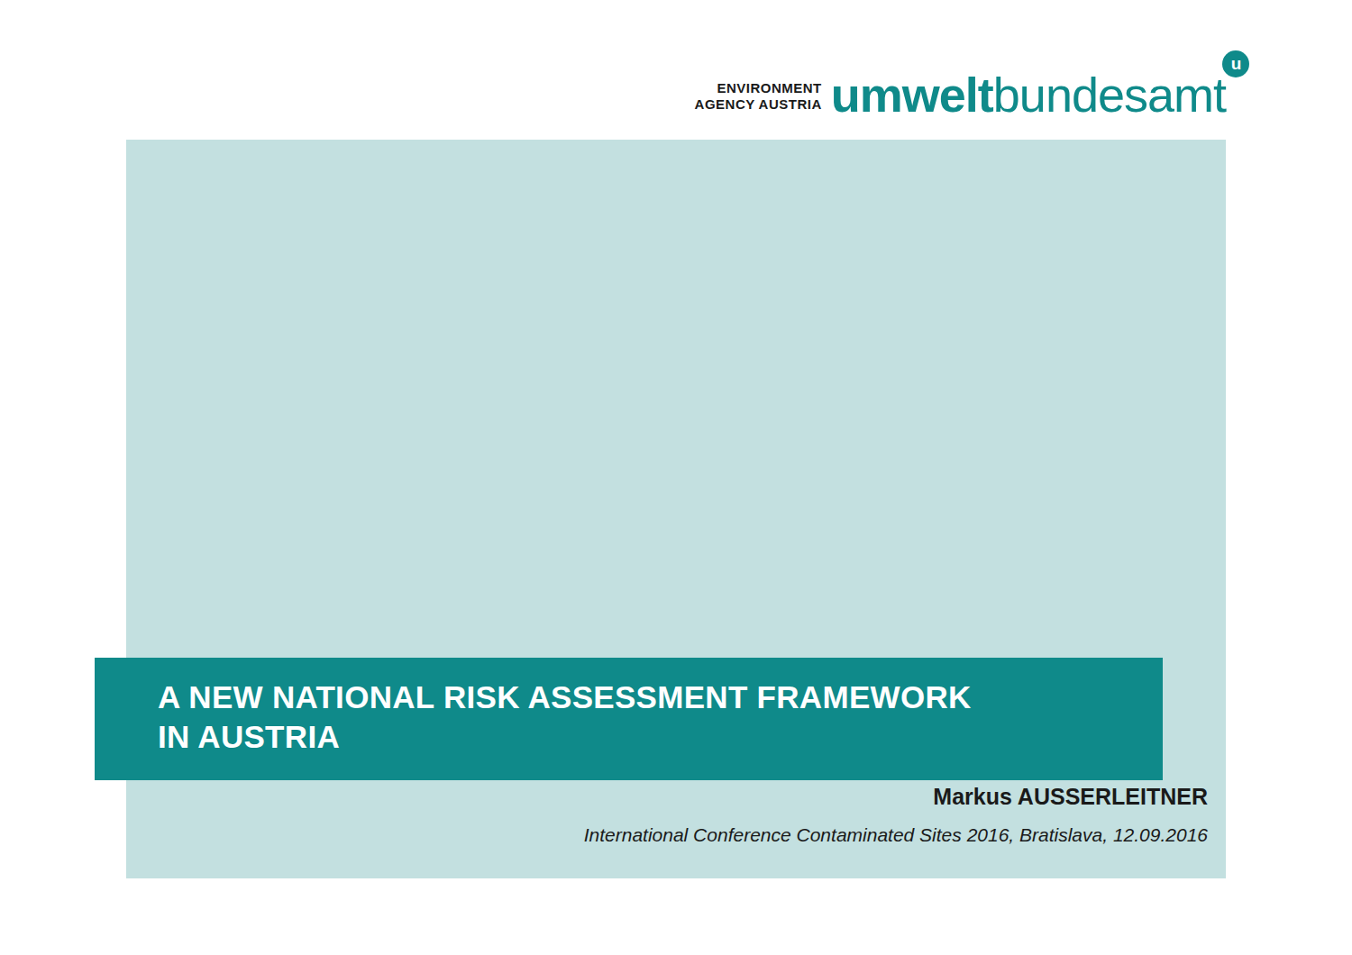ENVIRONMENT
AGENCY AUSTRIA
umwelt bundesamt u
A NEW NATIONAL RISK ASSESSMENT FRAMEWORK
IN AUSTRIA
Markus AUSSERLEITNER
International Conference Contaminated Sites 2016, Bratislava, 12.09.2016